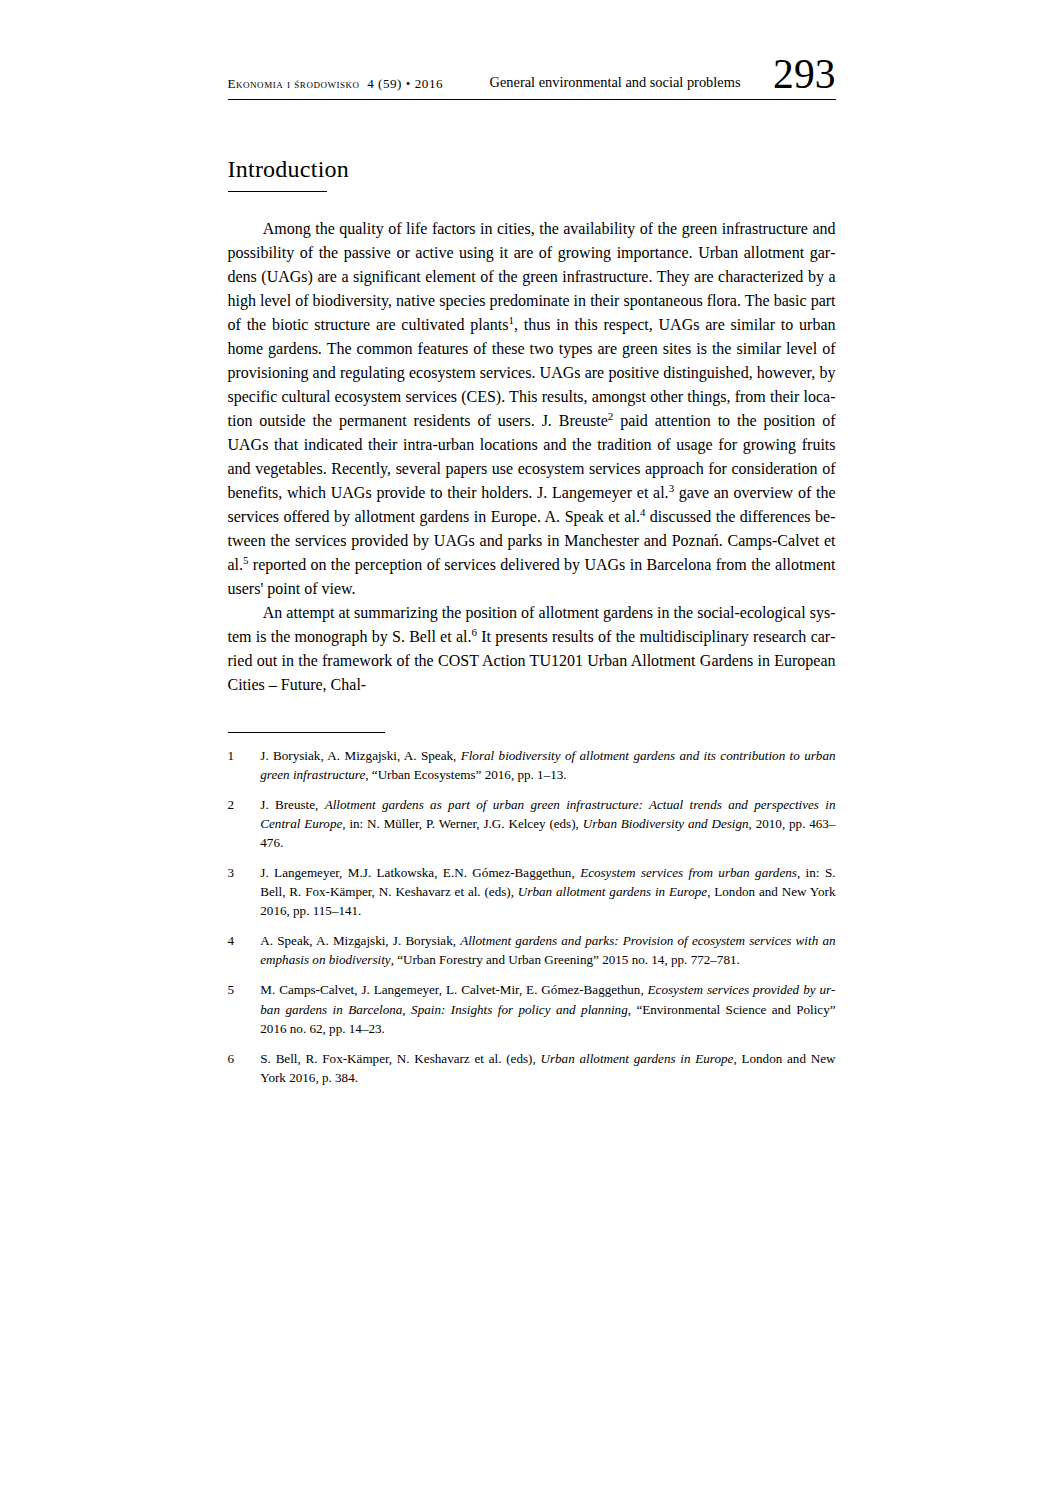Ekonomia i środowisko 4 (59) • 2016 General environmental and social problems 293
Introduction
Among the quality of life factors in cities, the availability of the green infrastructure and possibility of the passive or active using it are of growing importance. Urban allotment gardens (UAGs) are a significant element of the green infrastructure. They are characterized by a high level of biodiversity, native species predominate in their spontaneous flora. The basic part of the biotic structure are cultivated plants1, thus in this respect, UAGs are similar to urban home gardens. The common features of these two types are green sites is the similar level of provisioning and regulating ecosystem services. UAGs are positive distinguished, however, by specific cultural ecosystem services (CES). This results, amongst other things, from their location outside the permanent residents of users. J. Breuste2 paid attention to the position of UAGs that indicated their intra-urban locations and the tradition of usage for growing fruits and vegetables. Recently, several papers use ecosystem services approach for consideration of benefits, which UAGs provide to their holders. J. Langemeyer et al.3 gave an overview of the services offered by allotment gardens in Europe. A. Speak et al.4 discussed the differences between the services provided by UAGs and parks in Manchester and Poznań. Camps-Calvet et al.5 reported on the perception of services delivered by UAGs in Barcelona from the allotment users' point of view.
An attempt at summarizing the position of allotment gardens in the social-ecological system is the monograph by S. Bell et al.6 It presents results of the multidisciplinary research carried out in the framework of the COST Action TU1201 Urban Allotment Gardens in European Cities – Future, Chal-
1 J. Borysiak, A. Mizgajski, A. Speak, Floral biodiversity of allotment gardens and its contribution to urban green infrastructure, “Urban Ecosystems” 2016, pp. 1–13.
2 J. Breuste, Allotment gardens as part of urban green infrastructure: Actual trends and perspectives in Central Europe, in: N. Müller, P. Werner, J.G. Kelcey (eds), Urban Biodiversity and Design, 2010, pp. 463–476.
3 J. Langemeyer, M.J. Latkowska, E.N. Gómez-Baggethun, Ecosystem services from urban gardens, in: S. Bell, R. Fox-Kämper, N. Keshavarz et al. (eds), Urban allotment gardens in Europe, London and New York 2016, pp. 115–141.
4 A. Speak, A. Mizgajski, J. Borysiak, Allotment gardens and parks: Provision of ecosystem services with an emphasis on biodiversity, “Urban Forestry and Urban Greening” 2015 no. 14, pp. 772–781.
5 M. Camps-Calvet, J. Langemeyer, L. Calvet-Mir, E. Gómez-Baggethun, Ecosystem services provided by urban gardens in Barcelona, Spain: Insights for policy and planning, “Environmental Science and Policy” 2016 no. 62, pp. 14–23.
6 S. Bell, R. Fox-Kämper, N. Keshavarz et al. (eds), Urban allotment gardens in Europe, London and New York 2016, p. 384.